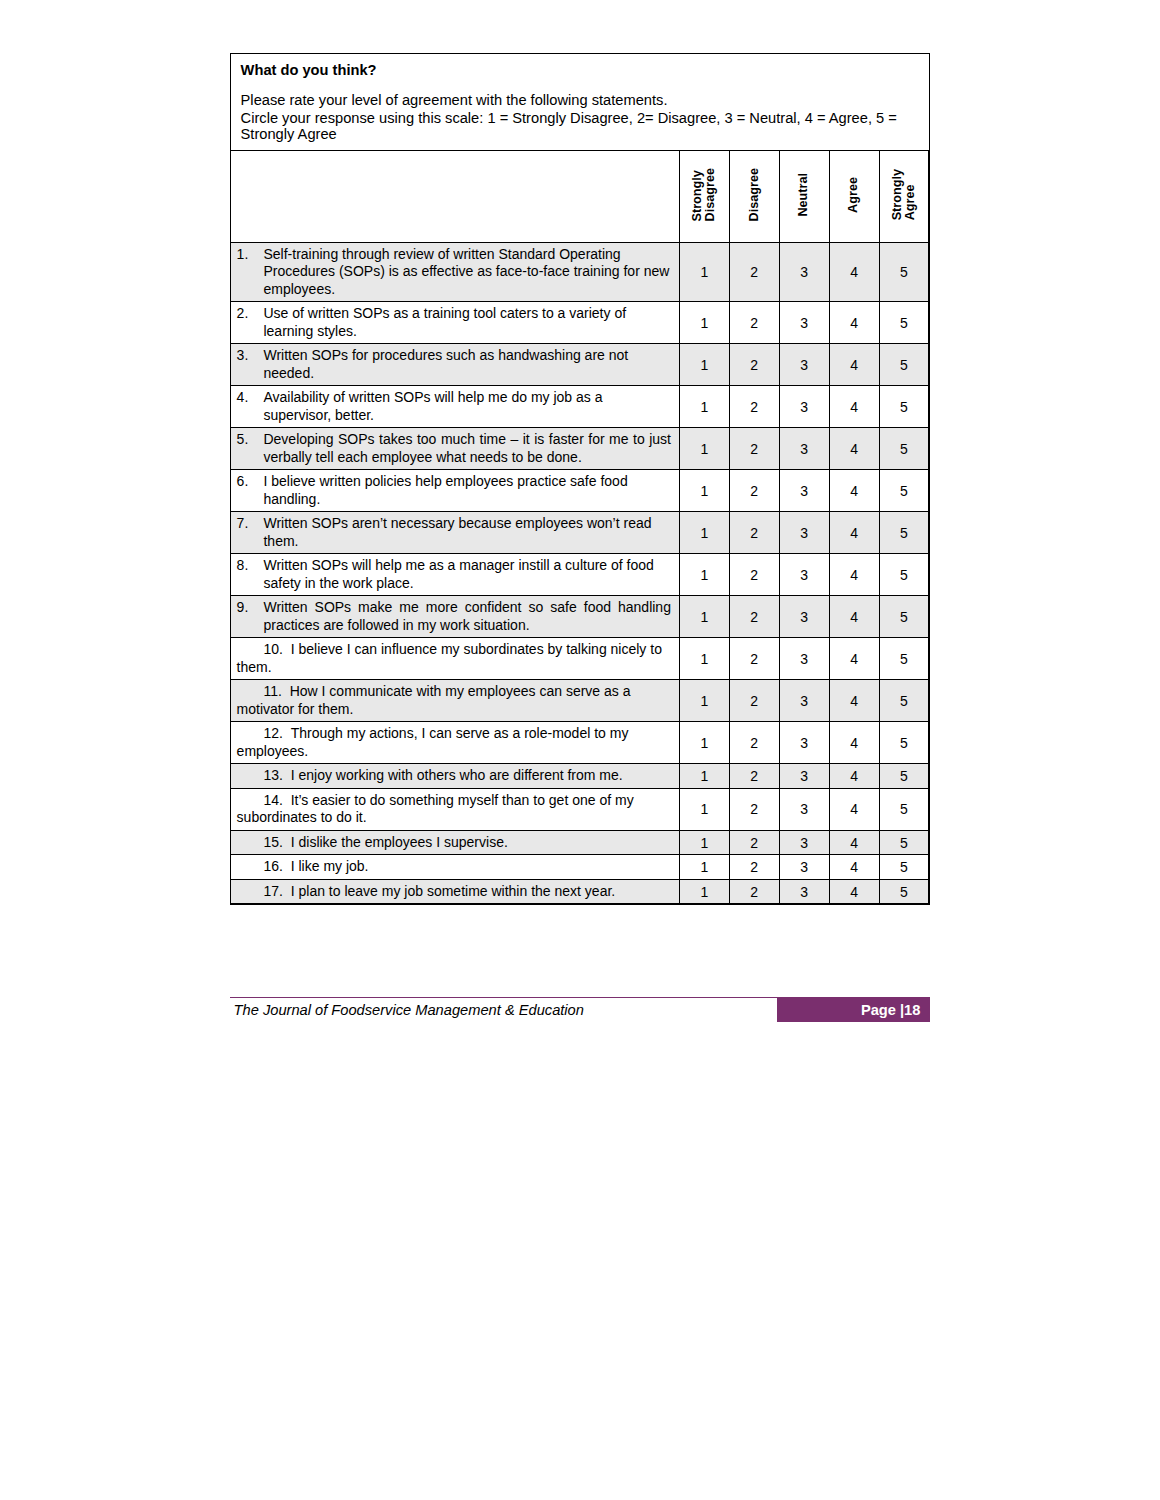What do you think?
Please rate your level of agreement with the following statements.
Circle your response using this scale: 1 = Strongly Disagree, 2= Disagree, 3 = Neutral, 4 = Agree, 5 = Strongly Agree
| | Strongly Disagree | Disagree | Neutral | Agree | Strongly Agree |
| --- | --- | --- | --- | --- | --- |
| 1. Self-training through review of written Standard Operating Procedures (SOPs) is as effective as face-to-face training for new employees. | 1 | 2 | 3 | 4 | 5 |
| 2. Use of written SOPs as a training tool caters to a variety of learning styles. | 1 | 2 | 3 | 4 | 5 |
| 3. Written SOPs for procedures such as handwashing are not needed. | 1 | 2 | 3 | 4 | 5 |
| 4. Availability of written SOPs will help me do my job as a supervisor, better. | 1 | 2 | 3 | 4 | 5 |
| 5. Developing SOPs takes too much time – it is faster for me to just verbally tell each employee what needs to be done. | 1 | 2 | 3 | 4 | 5 |
| 6. I believe written policies help employees practice safe food handling. | 1 | 2 | 3 | 4 | 5 |
| 7. Written SOPs aren’t necessary because employees won’t read them. | 1 | 2 | 3 | 4 | 5 |
| 8. Written SOPs will help me as a manager instill a culture of food safety in the work place. | 1 | 2 | 3 | 4 | 5 |
| 9. Written SOPs make me more confident so safe food handling practices are followed in my work situation. | 1 | 2 | 3 | 4 | 5 |
| 10. I believe I can influence my subordinates by talking nicely to them. | 1 | 2 | 3 | 4 | 5 |
| 11. How I communicate with my employees can serve as a motivator for them. | 1 | 2 | 3 | 4 | 5 |
| 12. Through my actions, I can serve as a role-model to my employees. | 1 | 2 | 3 | 4 | 5 |
| 13. I enjoy working with others who are different from me. | 1 | 2 | 3 | 4 | 5 |
| 14. It’s easier to do something myself than to get one of my subordinates to do it. | 1 | 2 | 3 | 4 | 5 |
| 15. I dislike the employees I supervise. | 1 | 2 | 3 | 4 | 5 |
| 16. I like my job. | 1 | 2 | 3 | 4 | 5 |
| 17. I plan to leave my job sometime within the next year. | 1 | 2 | 3 | 4 | 5 |
The Journal of Foodservice Management & Education
Page |18